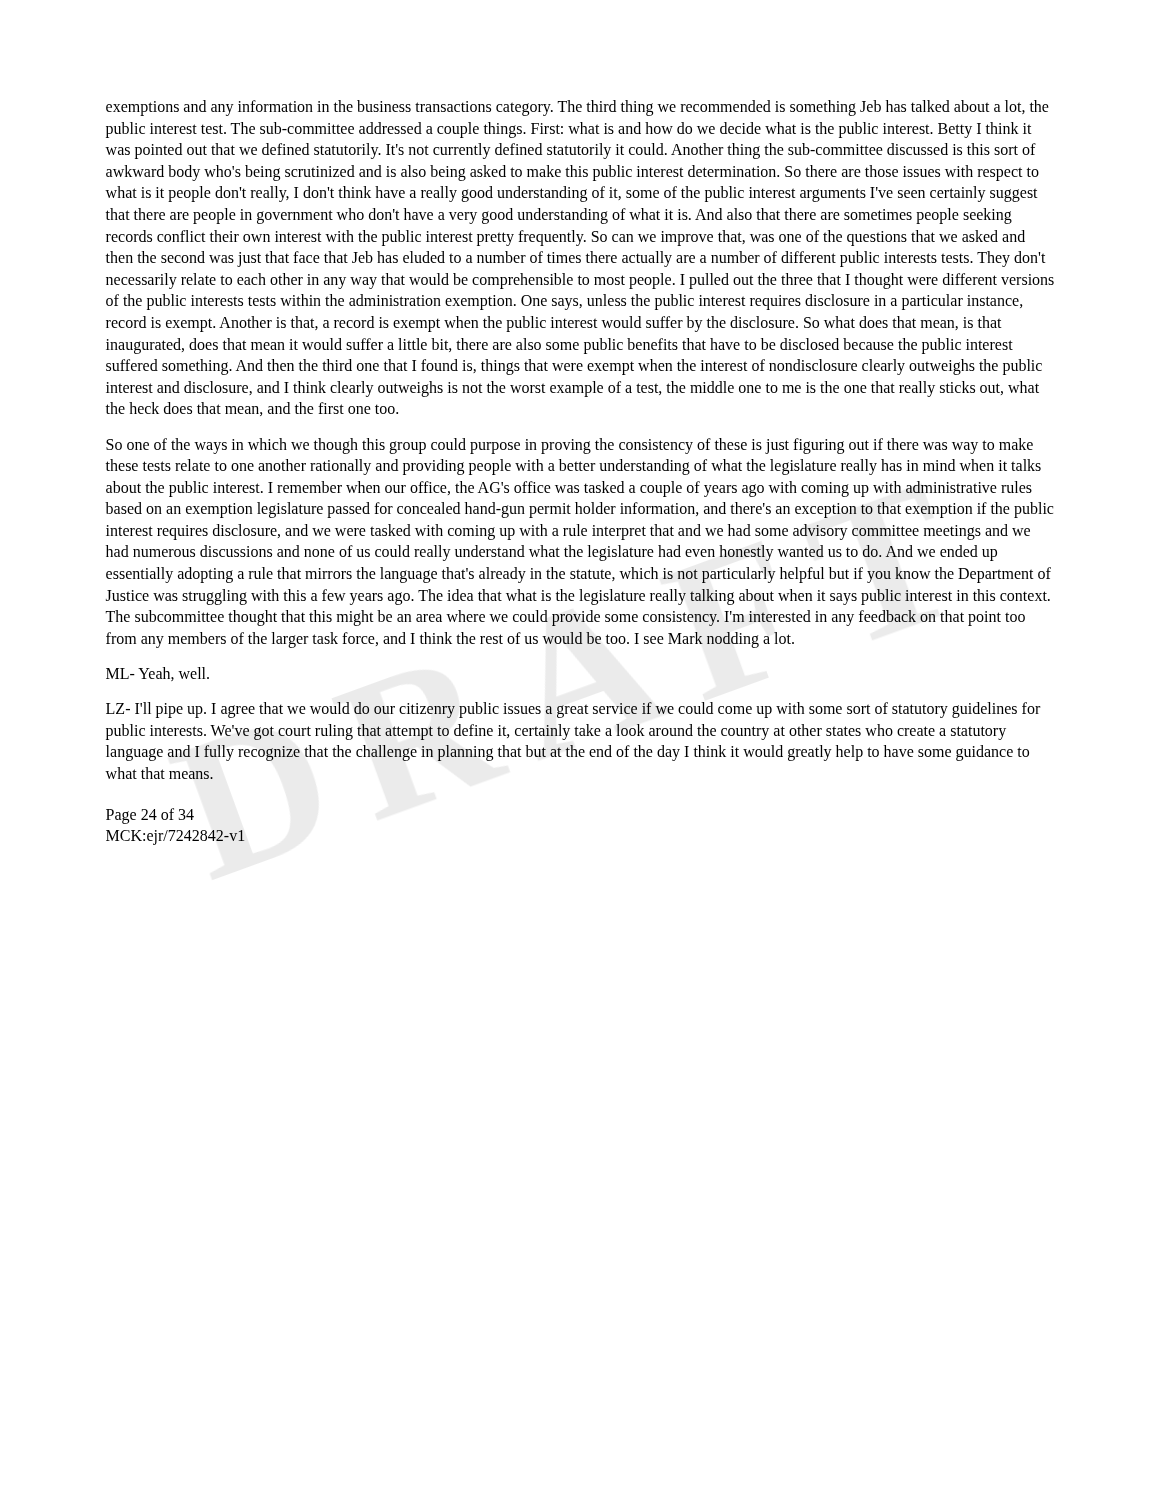DRAFT
exemptions and any information in the business transactions category. The third thing we recommended is something Jeb has talked about a lot, the public interest test. The sub-committee addressed a couple things. First: what is and how do we decide what is the public interest. Betty I think it was pointed out that we defined statutorily. It's not currently defined statutorily it could. Another thing the sub-committee discussed is this sort of awkward body who's being scrutinized and is also being asked to make this public interest determination. So there are those issues with respect to what is it people don't really, I don't think have a really good understanding of it, some of the public interest arguments I've seen certainly suggest that there are people in government who don't have a very good understanding of what it is. And also that there are sometimes people seeking records conflict their own interest with the public interest pretty frequently. So can we improve that, was one of the questions that we asked and then the second was just that face that Jeb has eluded to a number of times there actually are a number of different public interests tests. They don't necessarily relate to each other in any way that would be comprehensible to most people. I pulled out the three that I thought were different versions of the public interests tests within the administration exemption. One says, unless the public interest requires disclosure in a particular instance, record is exempt. Another is that, a record is exempt when the public interest would suffer by the disclosure. So what does that mean, is that inaugurated, does that mean it would suffer a little bit, there are also some public benefits that have to be disclosed because the public interest suffered something. And then the third one that I found is, things that were exempt when the interest of nondisclosure clearly outweighs the public interest and disclosure, and I think clearly outweighs is not the worst example of a test, the middle one to me is the one that really sticks out, what the heck does that mean, and the first one too.
So one of the ways in which we though this group could purpose in proving the consistency of these is just figuring out if there was way to make these tests relate to one another rationally and providing people with a better understanding of what the legislature really has in mind when it talks about the public interest. I remember when our office, the AG's office was tasked a couple of years ago with coming up with administrative rules based on an exemption legislature passed for concealed hand-gun permit holder information, and there's an exception to that exemption if the public interest requires disclosure, and we were tasked with coming up with a rule interpret that and we had some advisory committee meetings and we had numerous discussions and none of us could really understand what the legislature had even honestly wanted us to do. And we ended up essentially adopting a rule that mirrors the language that's already in the statute, which is not particularly helpful but if you know the Department of Justice was struggling with this a few years ago. The idea that what is the legislature really talking about when it says public interest in this context. The subcommittee thought that this might be an area where we could provide some consistency. I'm interested in any feedback on that point too from any members of the larger task force, and I think the rest of us would be too. I see Mark nodding a lot.
ML- Yeah, well.
LZ- I'll pipe up. I agree that we would do our citizenry public issues a great service if we could come up with some sort of statutory guidelines for public interests. We've got court ruling that attempt to define it, certainly take a look around the country at other states who create a statutory language and I fully recognize that the challenge in planning that but at the end of the day I think it would greatly help to have some guidance to what that means.
Page 24 of 34
MCK:ejr/7242842-v1